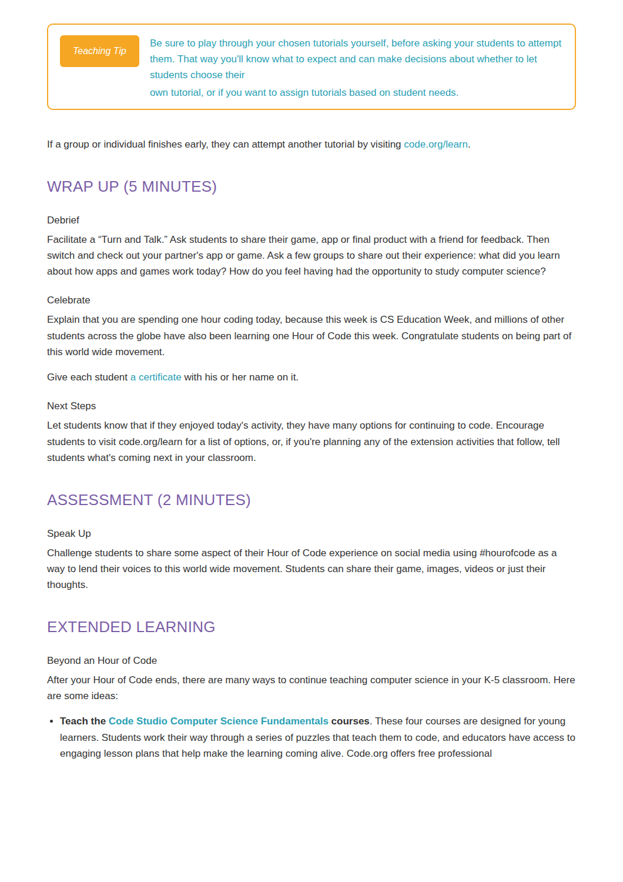Teaching Tip
Be sure to play through your chosen tutorials yourself, before asking your students to attempt them. That way you'll know what to expect and can make decisions about whether to let students choose their own tutorial, or if you want to assign tutorials based on student needs.
If a group or individual finishes early, they can attempt another tutorial by visiting code.org/learn.
WRAP UP (5 MINUTES)
Debrief
Facilitate a “Turn and Talk.” Ask students to share their game, app or final product with a friend for feedback. Then switch and check out your partner's app or game. Ask a few groups to share out their experience: what did you learn about how apps and games work today? How do you feel having had the opportunity to study computer science?
Celebrate
Explain that you are spending one hour coding today, because this week is CS Education Week, and millions of other students across the globe have also been learning one Hour of Code this week. Congratulate students on being part of this world wide movement.
Give each student a certificate with his or her name on it.
Next Steps
Let students know that if they enjoyed today's activity, they have many options for continuing to code. Encourage students to visit code.org/learn for a list of options, or, if you're planning any of the extension activities that follow, tell students what's coming next in your classroom.
ASSESSMENT (2 MINUTES)
Speak Up
Challenge students to share some aspect of their Hour of Code experience on social media using #hourofcode as a way to lend their voices to this world wide movement. Students can share their game, images, videos or just their thoughts.
EXTENDED LEARNING
Beyond an Hour of Code
After your Hour of Code ends, there are many ways to continue teaching computer science in your K-5 classroom. Here are some ideas:
Teach the Code Studio Computer Science Fundamentals courses. These four courses are designed for young learners. Students work their way through a series of puzzles that teach them to code, and educators have access to engaging lesson plans that help make the learning coming alive. Code.org offers free professional